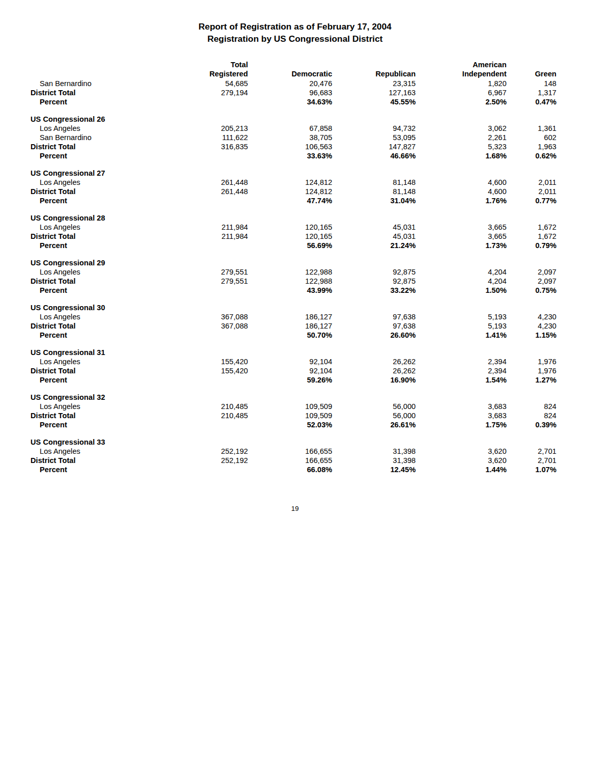Report of Registration as of February 17, 2004
Registration by US Congressional District
| | Total | | | American | |
| --- | --- | --- | --- | --- | --- |
| | Registered | Democratic | Republican | Independent | Green |
| San Bernardino | 54,685 | 20,476 | 23,315 | 1,820 | 148 |
| District Total | 279,194 | 96,683 | 127,163 | 6,967 | 1,317 |
| Percent | | 34.63% | 45.55% | 2.50% | 0.47% |
| US Congressional 26 | | | | | |
| Los Angeles | 205,213 | 67,858 | 94,732 | 3,062 | 1,361 |
| San Bernardino | 111,622 | 38,705 | 53,095 | 2,261 | 602 |
| District Total | 316,835 | 106,563 | 147,827 | 5,323 | 1,963 |
| Percent | | 33.63% | 46.66% | 1.68% | 0.62% |
| US Congressional 27 | | | | | |
| Los Angeles | 261,448 | 124,812 | 81,148 | 4,600 | 2,011 |
| District Total | 261,448 | 124,812 | 81,148 | 4,600 | 2,011 |
| Percent | | 47.74% | 31.04% | 1.76% | 0.77% |
| US Congressional 28 | | | | | |
| Los Angeles | 211,984 | 120,165 | 45,031 | 3,665 | 1,672 |
| District Total | 211,984 | 120,165 | 45,031 | 3,665 | 1,672 |
| Percent | | 56.69% | 21.24% | 1.73% | 0.79% |
| US Congressional 29 | | | | | |
| Los Angeles | 279,551 | 122,988 | 92,875 | 4,204 | 2,097 |
| District Total | 279,551 | 122,988 | 92,875 | 4,204 | 2,097 |
| Percent | | 43.99% | 33.22% | 1.50% | 0.75% |
| US Congressional 30 | | | | | |
| Los Angeles | 367,088 | 186,127 | 97,638 | 5,193 | 4,230 |
| District Total | 367,088 | 186,127 | 97,638 | 5,193 | 4,230 |
| Percent | | 50.70% | 26.60% | 1.41% | 1.15% |
| US Congressional 31 | | | | | |
| Los Angeles | 155,420 | 92,104 | 26,262 | 2,394 | 1,976 |
| District Total | 155,420 | 92,104 | 26,262 | 2,394 | 1,976 |
| Percent | | 59.26% | 16.90% | 1.54% | 1.27% |
| US Congressional 32 | | | | | |
| Los Angeles | 210,485 | 109,509 | 56,000 | 3,683 | 824 |
| District Total | 210,485 | 109,509 | 56,000 | 3,683 | 824 |
| Percent | | 52.03% | 26.61% | 1.75% | 0.39% |
| US Congressional 33 | | | | | |
| Los Angeles | 252,192 | 166,655 | 31,398 | 3,620 | 2,701 |
| District Total | 252,192 | 166,655 | 31,398 | 3,620 | 2,701 |
| Percent | | 66.08% | 12.45% | 1.44% | 1.07% |
19